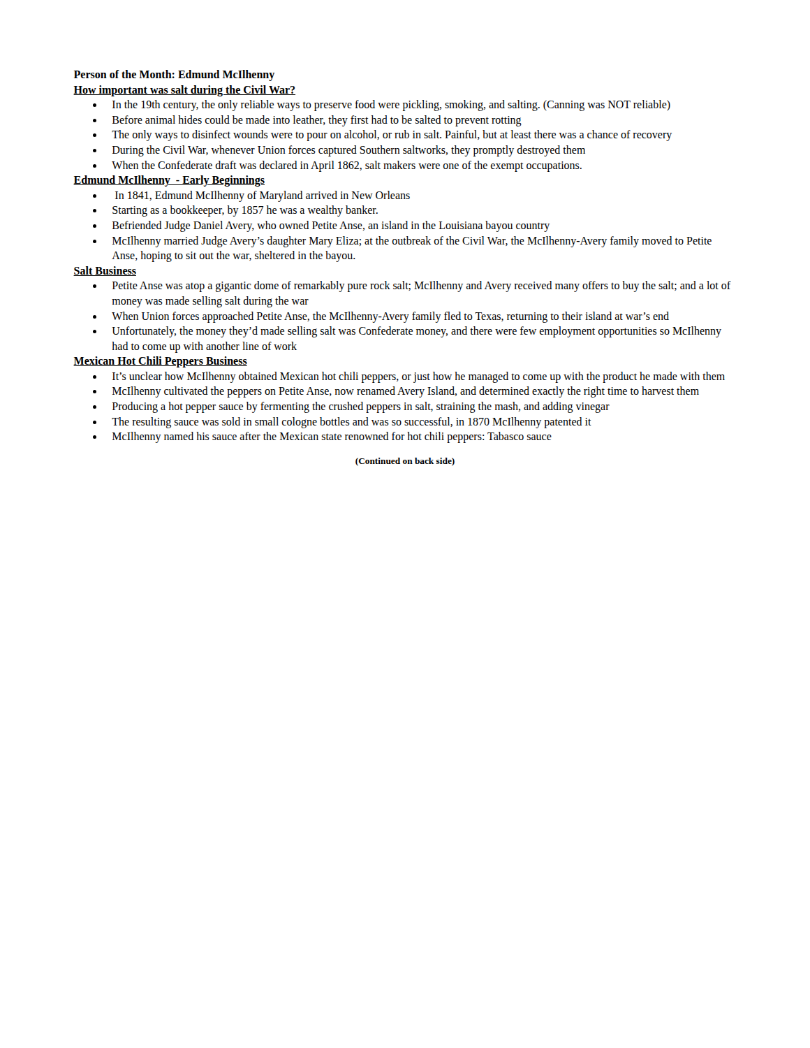Person of the Month: Edmund McIlhenny
How important was salt during the Civil War?
In the 19th century, the only reliable ways to preserve food were pickling, smoking, and salting. (Canning was NOT reliable)
Before animal hides could be made into leather, they first had to be salted to prevent rotting
The only ways to disinfect wounds were to pour on alcohol, or rub in salt. Painful, but at least there was a chance of recovery
During the Civil War, whenever Union forces captured Southern saltworks, they promptly destroyed them
When the Confederate draft was declared in April 1862, salt makers were one of the exempt occupations.
Edmund McIlhenny - Early Beginnings
In 1841, Edmund McIlhenny of Maryland arrived in New Orleans
Starting as a bookkeeper, by 1857 he was a wealthy banker.
Befriended Judge Daniel Avery, who owned Petite Anse, an island in the Louisiana bayou country
McIlhenny married Judge Avery’s daughter Mary Eliza; at the outbreak of the Civil War, the McIlhenny-Avery family moved to Petite Anse, hoping to sit out the war, sheltered in the bayou.
Salt Business
Petite Anse was atop a gigantic dome of remarkably pure rock salt; McIlhenny and Avery received many offers to buy the salt; and a lot of money was made selling salt during the war
When Union forces approached Petite Anse, the McIlhenny-Avery family fled to Texas, returning to their island at war’s end
Unfortunately, the money they’d made selling salt was Confederate money, and there were few employment opportunities so McIlhenny had to come up with another line of work
Mexican Hot Chili Peppers Business
It’s unclear how McIlhenny obtained Mexican hot chili peppers, or just how he managed to come up with the product he made with them
McIlhenny cultivated the peppers on Petite Anse, now renamed Avery Island, and determined exactly the right time to harvest them
Producing a hot pepper sauce by fermenting the crushed peppers in salt, straining the mash, and adding vinegar
The resulting sauce was sold in small cologne bottles and was so successful, in 1870 McIlhenny patented it
McIlhenny named his sauce after the Mexican state renowned for hot chili peppers: Tabasco sauce
(Continued on back side)